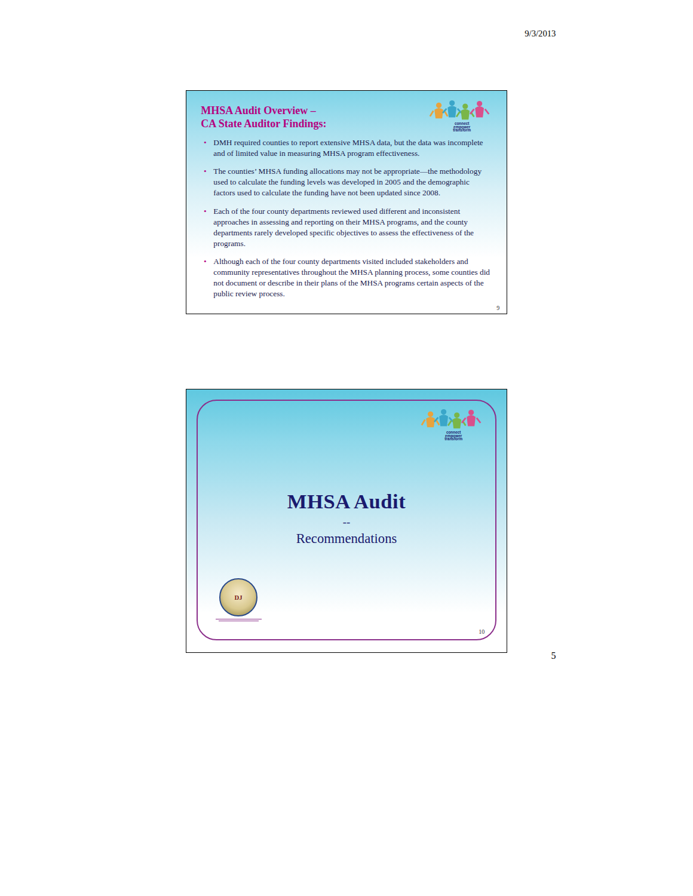9/3/2013
connect empower transform
MHSA Audit Overview –
CA State Auditor Findings:
DMH required counties to report extensive MHSA data, but the data was incomplete and of limited value in measuring MHSA program effectiveness.
The counties’ MHSA funding allocations may not be appropriate—the methodology used to calculate the funding levels was developed in 2005 and the demographic factors used to calculate the funding have not been updated since 2008.
Each of the four county departments reviewed used different and inconsistent approaches in assessing and reporting on their MHSA programs, and the county departments rarely developed specific objectives to assess the effectiveness of the programs.
Although each of the four county departments visited included stakeholders and community representatives throughout the MHSA planning process, some counties did not document or describe in their plans of the MHSA programs certain aspects of the public review process.
9
connect empower transform
MHSA Audit
--
Recommendations
10
5